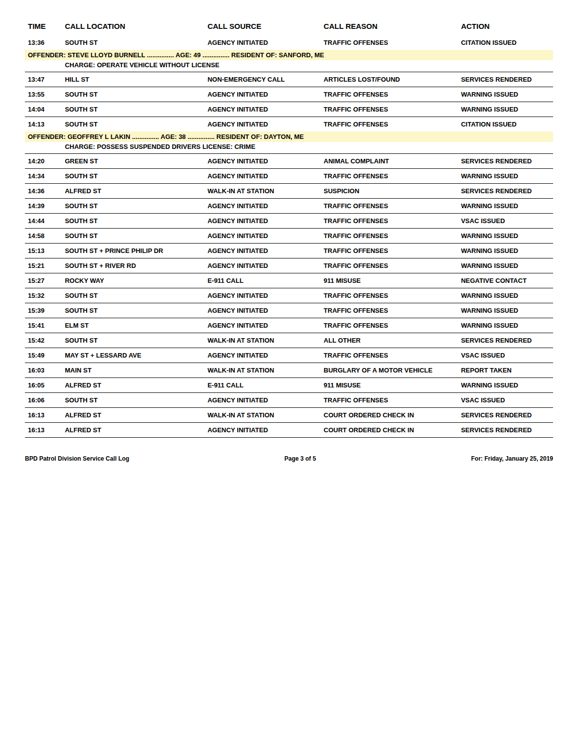| TIME | CALL LOCATION | CALL SOURCE | CALL REASON | ACTION |
| --- | --- | --- | --- | --- |
| 13:36 | SOUTH ST | AGENCY INITIATED | TRAFFIC OFFENSES | CITATION ISSUED |
| OFFENDER: STEVE LLOYD BURNELL ............... AGE: 49 ............... RESIDENT OF: SANFORD, ME |
| | CHARGE: OPERATE VEHICLE WITHOUT LICENSE |
| 13:47 | HILL ST | NON-EMERGENCY CALL | ARTICLES LOST/FOUND | SERVICES RENDERED |
| 13:55 | SOUTH ST | AGENCY INITIATED | TRAFFIC OFFENSES | WARNING ISSUED |
| 14:04 | SOUTH ST | AGENCY INITIATED | TRAFFIC OFFENSES | WARNING ISSUED |
| 14:13 | SOUTH ST | AGENCY INITIATED | TRAFFIC OFFENSES | CITATION ISSUED |
| OFFENDER: GEOFFREY L LAKIN ............... AGE: 38 ............... RESIDENT OF: DAYTON, ME |
| | CHARGE: POSSESS SUSPENDED DRIVERS LICENSE: CRIME |
| 14:20 | GREEN ST | AGENCY INITIATED | ANIMAL COMPLAINT | SERVICES RENDERED |
| 14:34 | SOUTH ST | AGENCY INITIATED | TRAFFIC OFFENSES | WARNING ISSUED |
| 14:36 | ALFRED ST | WALK-IN AT STATION | SUSPICION | SERVICES RENDERED |
| 14:39 | SOUTH ST | AGENCY INITIATED | TRAFFIC OFFENSES | WARNING ISSUED |
| 14:44 | SOUTH ST | AGENCY INITIATED | TRAFFIC OFFENSES | VSAC ISSUED |
| 14:58 | SOUTH ST | AGENCY INITIATED | TRAFFIC OFFENSES | WARNING ISSUED |
| 15:13 | SOUTH ST + PRINCE PHILIP DR | AGENCY INITIATED | TRAFFIC OFFENSES | WARNING ISSUED |
| 15:21 | SOUTH ST + RIVER RD | AGENCY INITIATED | TRAFFIC OFFENSES | WARNING ISSUED |
| 15:27 | ROCKY WAY | E-911 CALL | 911 MISUSE | NEGATIVE CONTACT |
| 15:32 | SOUTH ST | AGENCY INITIATED | TRAFFIC OFFENSES | WARNING ISSUED |
| 15:39 | SOUTH ST | AGENCY INITIATED | TRAFFIC OFFENSES | WARNING ISSUED |
| 15:41 | ELM ST | AGENCY INITIATED | TRAFFIC OFFENSES | WARNING ISSUED |
| 15:42 | SOUTH ST | WALK-IN AT STATION | ALL OTHER | SERVICES RENDERED |
| 15:49 | MAY ST + LESSARD AVE | AGENCY INITIATED | TRAFFIC OFFENSES | VSAC ISSUED |
| 16:03 | MAIN ST | WALK-IN AT STATION | BURGLARY OF A MOTOR VEHICLE | REPORT TAKEN |
| 16:05 | ALFRED ST | E-911 CALL | 911 MISUSE | WARNING ISSUED |
| 16:06 | SOUTH ST | AGENCY INITIATED | TRAFFIC OFFENSES | VSAC ISSUED |
| 16:13 | ALFRED ST | WALK-IN AT STATION | COURT ORDERED CHECK IN | SERVICES RENDERED |
| 16:13 | ALFRED ST | AGENCY INITIATED | COURT ORDERED CHECK IN | SERVICES RENDERED |
BPD Patrol Division Service Call Log Page 3 of 5 For: Friday, January 25, 2019